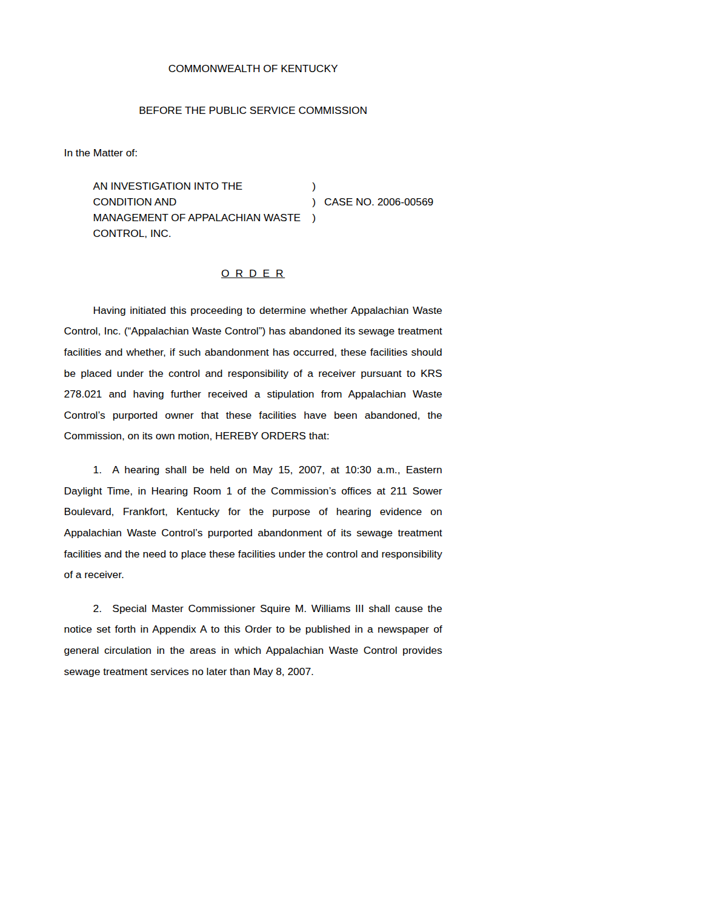COMMONWEALTH OF KENTUCKY
BEFORE THE PUBLIC SERVICE COMMISSION
In the Matter of:
| AN INVESTIGATION INTO THE CONDITION AND MANAGEMENT OF APPALACHIAN WASTE CONTROL, INC. | ) ) ) | CASE NO. 2006-00569 |
O R D E R
Having initiated this proceeding to determine whether Appalachian Waste Control, Inc. (“Appalachian Waste Control”) has abandoned its sewage treatment facilities and whether, if such abandonment has occurred, these facilities should be placed under the control and responsibility of a receiver pursuant to KRS 278.021 and having further received a stipulation from Appalachian Waste Control’s purported owner that these facilities have been abandoned, the Commission, on its own motion, HEREBY ORDERS that:
1. A hearing shall be held on May 15, 2007, at 10:30 a.m., Eastern Daylight Time, in Hearing Room 1 of the Commission’s offices at 211 Sower Boulevard, Frankfort, Kentucky for the purpose of hearing evidence on Appalachian Waste Control’s purported abandonment of its sewage treatment facilities and the need to place these facilities under the control and responsibility of a receiver.
2. Special Master Commissioner Squire M. Williams III shall cause the notice set forth in Appendix A to this Order to be published in a newspaper of general circulation in the areas in which Appalachian Waste Control provides sewage treatment services no later than May 8, 2007.